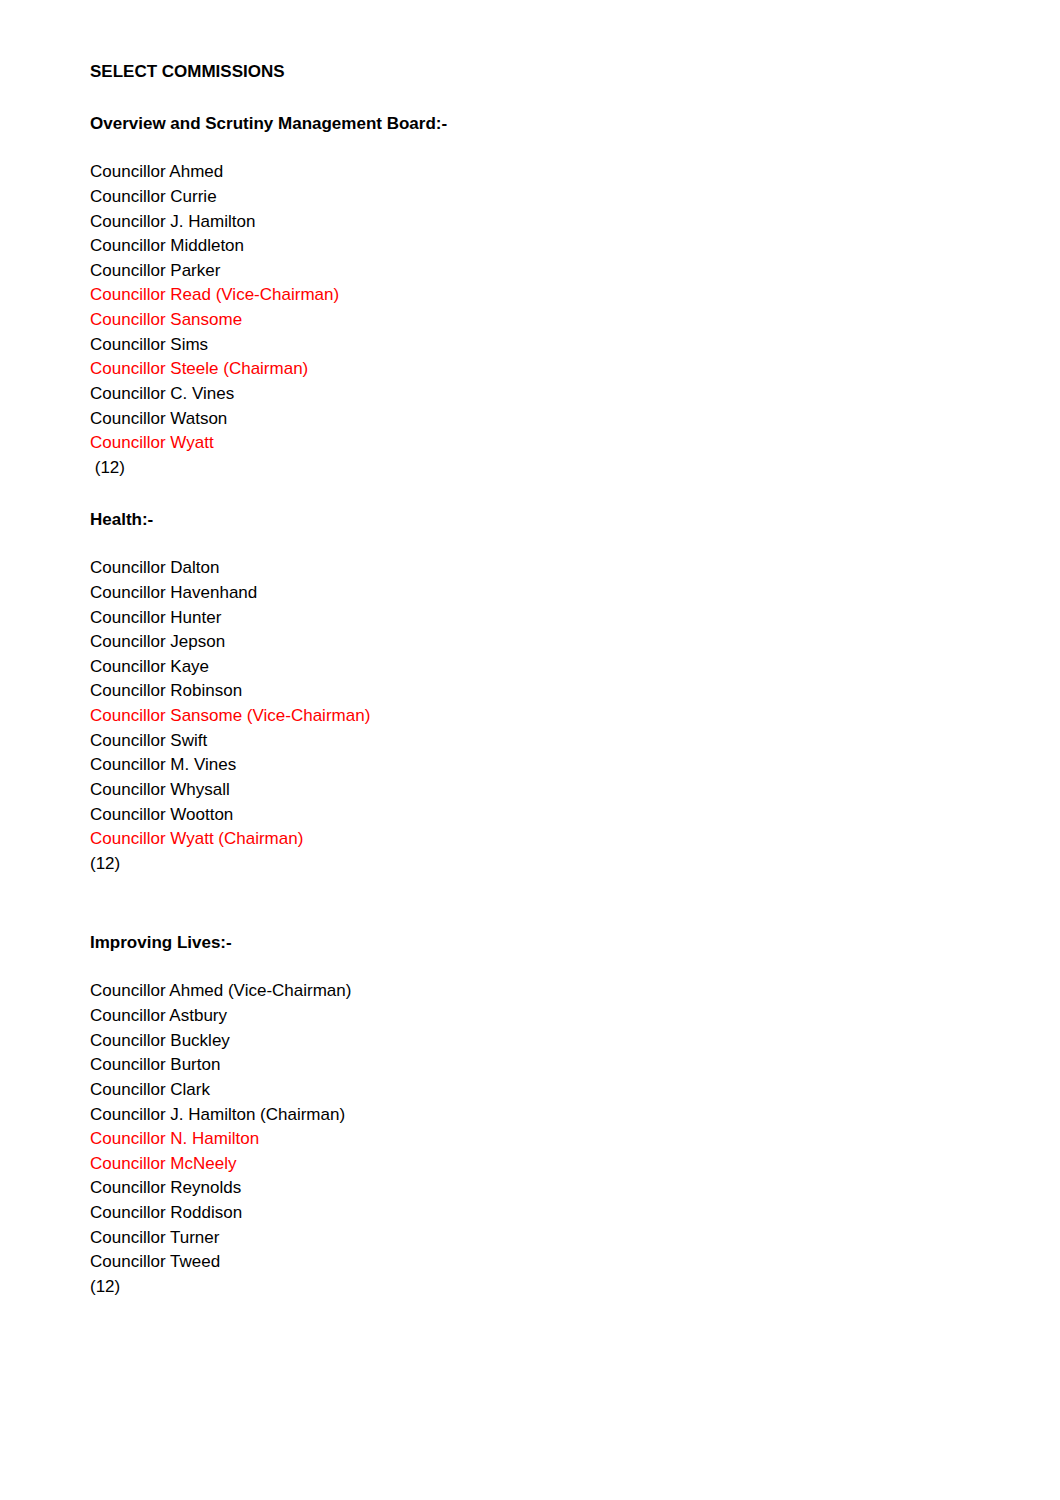SELECT COMMISSIONS
Overview and Scrutiny Management Board:-
Councillor Ahmed
Councillor Currie
Councillor J. Hamilton
Councillor Middleton
Councillor Parker
Councillor Read (Vice-Chairman)
Councillor Sansome
Councillor Sims
Councillor Steele (Chairman)
Councillor C. Vines
Councillor Watson
Councillor Wyatt
(12)
Health:-
Councillor Dalton
Councillor Havenhand
Councillor Hunter
Councillor Jepson
Councillor Kaye
Councillor Robinson
Councillor Sansome (Vice-Chairman)
Councillor Swift
Councillor M. Vines
Councillor Whysall
Councillor Wootton
Councillor Wyatt (Chairman)
(12)
Improving Lives:-
Councillor Ahmed (Vice-Chairman)
Councillor Astbury
Councillor Buckley
Councillor Burton
Councillor Clark
Councillor J. Hamilton (Chairman)
Councillor N. Hamilton
Councillor McNeely
Councillor Reynolds
Councillor Roddison
Councillor Turner
Councillor Tweed
(12)